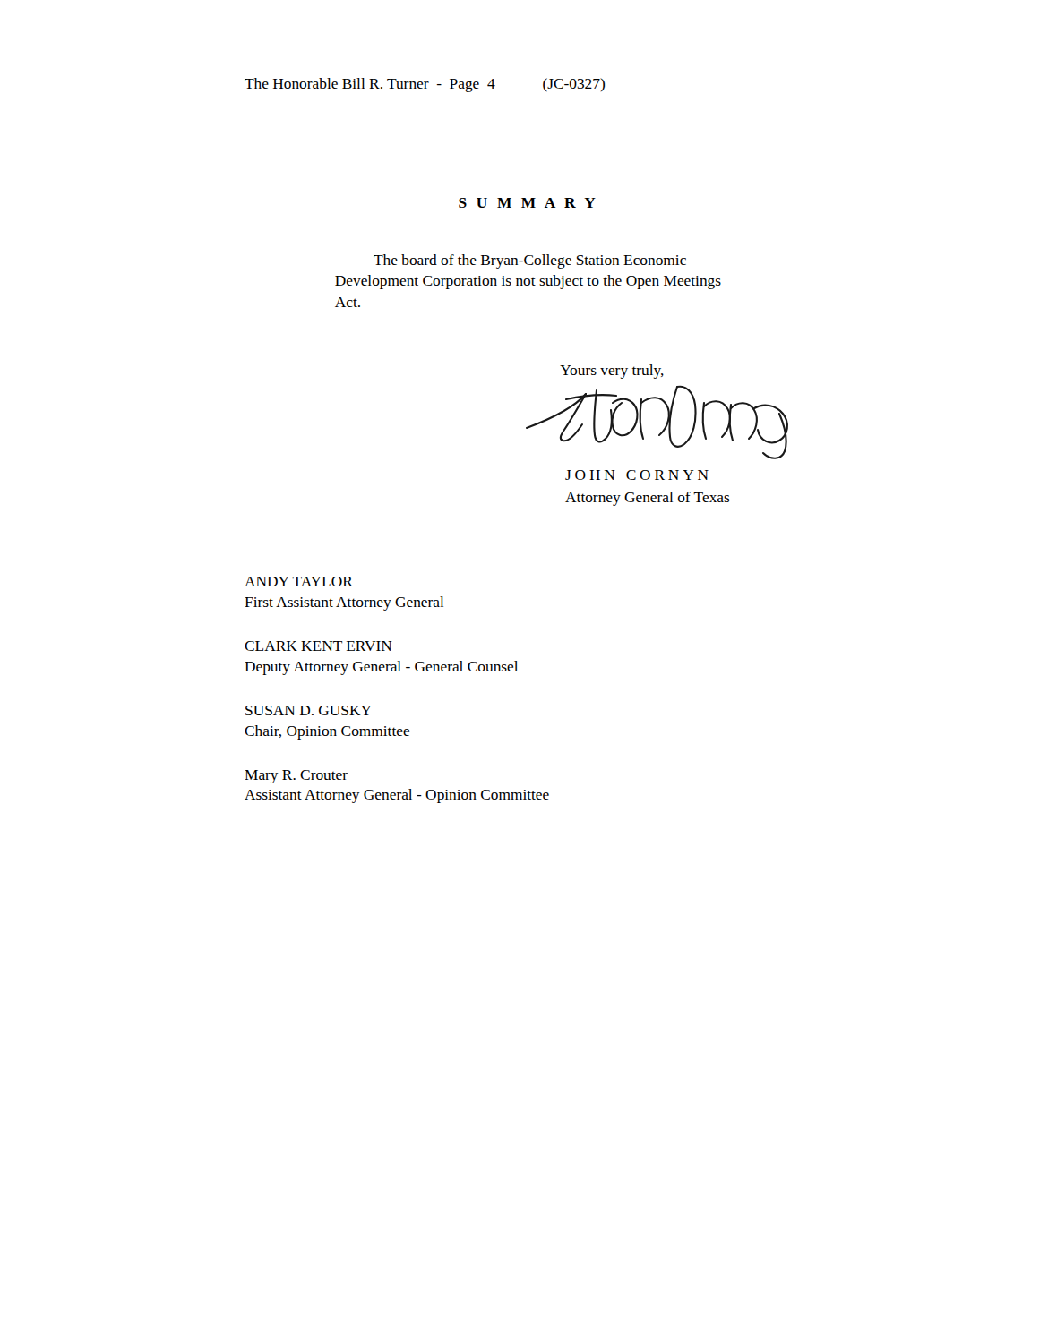The Honorable Bill R. Turner - Page 4 (JC‑0327)
S U M M A R Y
The board of the Bryan-College Station Economic Development Corporation is not subject to the Open Meetings Act.
Yours very truly,
JOHN CORNYN
Attorney General of Texas
ANDY TAYLOR
First Assistant Attorney General
CLARK KENT ERVIN
Deputy Attorney General - General Counsel
SUSAN D. GUSKY
Chair, Opinion Committee
Mary R. Crouter
Assistant Attorney General - Opinion Committee